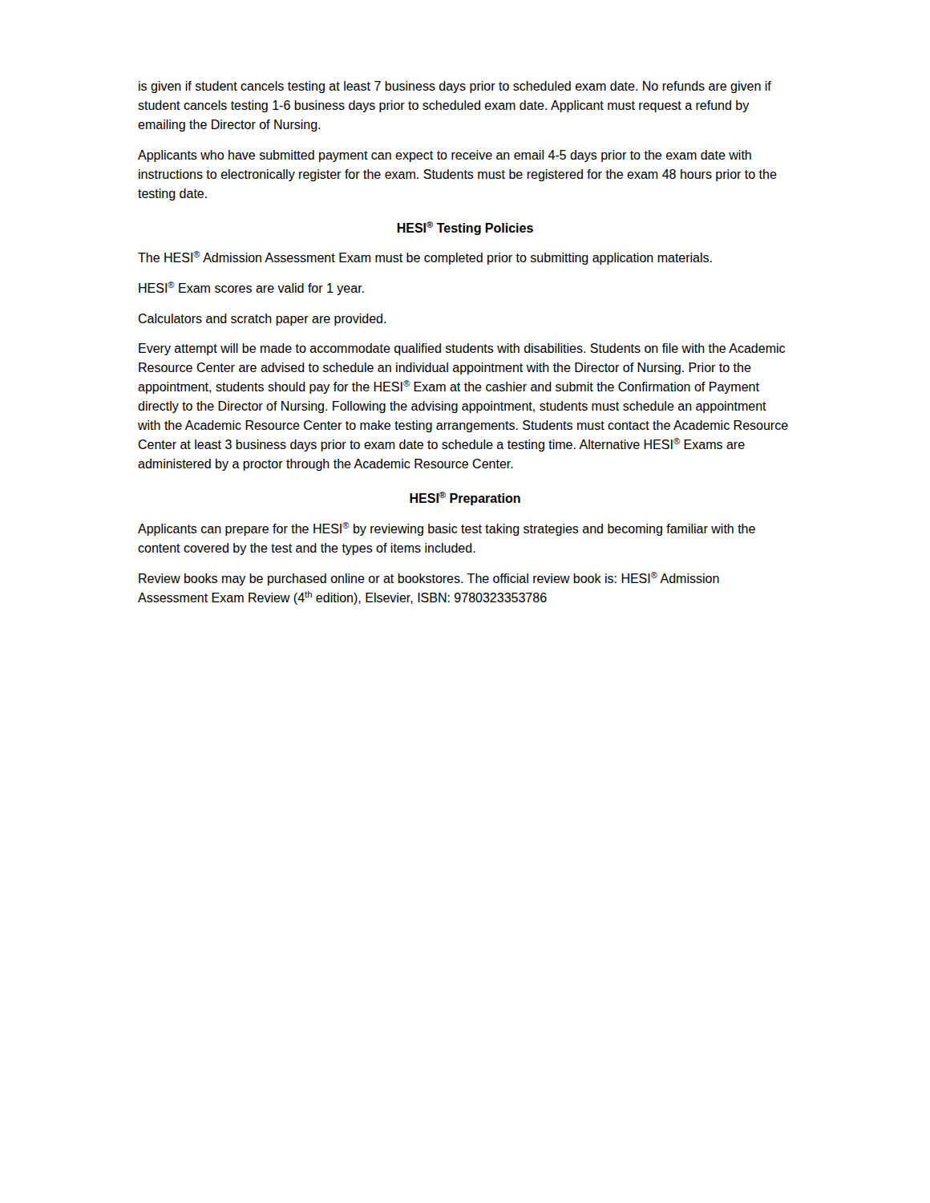is given if student cancels testing at least 7 business days prior to scheduled exam date. No refunds are given if student cancels testing 1-6 business days prior to scheduled exam date. Applicant must request a refund by emailing the Director of Nursing.
Applicants who have submitted payment can expect to receive an email 4-5 days prior to the exam date with instructions to electronically register for the exam. Students must be registered for the exam 48 hours prior to the testing date.
HESI® Testing Policies
The HESI® Admission Assessment Exam must be completed prior to submitting application materials.
HESI® Exam scores are valid for 1 year.
Calculators and scratch paper are provided.
Every attempt will be made to accommodate qualified students with disabilities. Students on file with the Academic Resource Center are advised to schedule an individual appointment with the Director of Nursing. Prior to the appointment, students should pay for the HESI® Exam at the cashier and submit the Confirmation of Payment directly to the Director of Nursing. Following the advising appointment, students must schedule an appointment with the Academic Resource Center to make testing arrangements. Students must contact the Academic Resource Center at least 3 business days prior to exam date to schedule a testing time. Alternative HESI® Exams are administered by a proctor through the Academic Resource Center.
HESI® Preparation
Applicants can prepare for the HESI® by reviewing basic test taking strategies and becoming familiar with the content covered by the test and the types of items included.
Review books may be purchased online or at bookstores. The official review book is: HESI® Admission Assessment Exam Review (4th edition), Elsevier, ISBN: 9780323353786